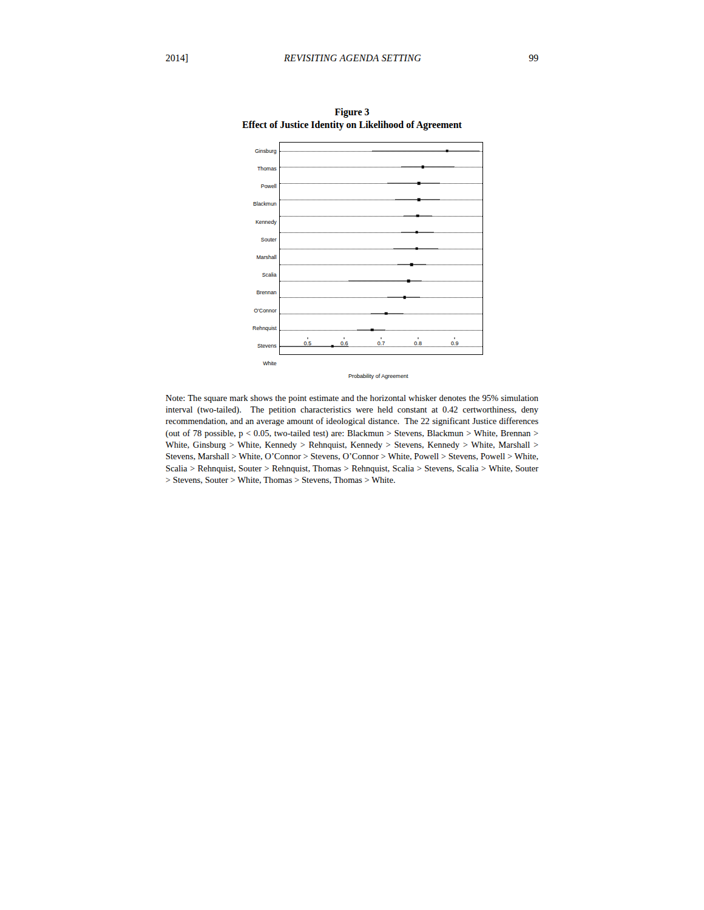2014] REVISITING AGENDA SETTING 99
Figure 3 Effect of Justice Identity on Likelihood of Agreement
Ginsburg
Thomas
Powell
Blackmun
Kennedy
Souter
Marshall
Scalia
Brennan
O'Connor
Rehnquist
Stevens
White
0.5
0.6
0.7
0.8
0.9
Probability of Agreement
Note: The square mark shows the point estimate and the horizontal whisker denotes the 95% simulation interval (two-tailed). The petition characteristics were held constant at 0.42 certworthiness, deny recommendation, and an average amount of ideological distance. The 22 significant Justice differences (out of 78 possible, p < 0.05, two-tailed test) are: Blackmun > Stevens, Blackmun > White, Brennan > White, Ginsburg > White, Kennedy > Rehnquist, Kennedy > Stevens, Kennedy > White, Marshall > Stevens, Marshall > White, O’Connor > Stevens, O’Connor > White, Powell > Stevens, Powell > White, Scalia > Rehnquist, Souter > Rehnquist, Thomas > Rehnquist, Scalia > Stevens, Scalia > White, Souter > Stevens, Souter > White, Thomas > Stevens, Thomas > White.